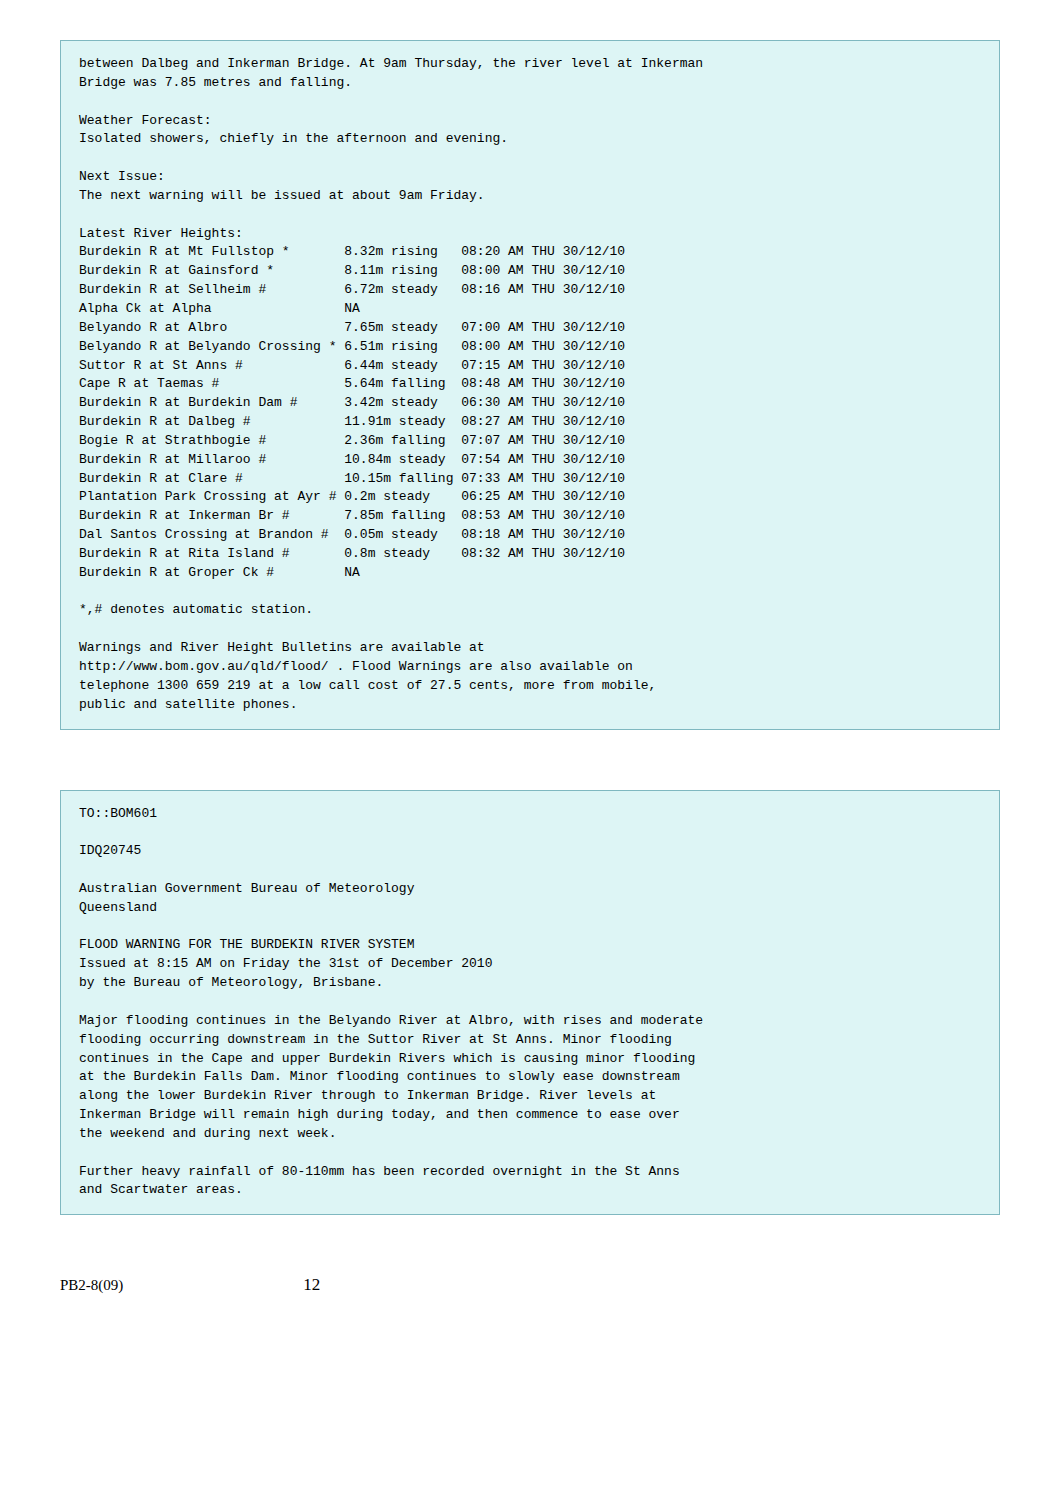between Dalbeg and Inkerman Bridge. At 9am Thursday, the river level at Inkerman Bridge was 7.85 metres and falling. Weather Forecast: Isolated showers, chiefly in the afternoon and evening. Next Issue: The next warning will be issued at about 9am Friday. Latest River Heights: Burdekin R at Mt Fullstop * 8.32m rising 08:20 AM THU 30/12/10 Burdekin R at Gainsford * 8.11m rising 08:00 AM THU 30/12/10 Burdekin R at Sellheim # 6.72m steady 08:16 AM THU 30/12/10 Alpha Ck at Alpha NA Belyando R at Albro 7.65m steady 07:00 AM THU 30/12/10 Belyando R at Belyando Crossing * 6.51m rising 08:00 AM THU 30/12/10 Suttor R at St Anns # 6.44m steady 07:15 AM THU 30/12/10 Cape R at Taemas # 5.64m falling 08:48 AM THU 30/12/10 Burdekin R at Burdekin Dam # 3.42m steady 06:30 AM THU 30/12/10 Burdekin R at Dalbeg # 11.91m steady 08:27 AM THU 30/12/10 Bogie R at Strathbogie # 2.36m falling 07:07 AM THU 30/12/10 Burdekin R at Millaroo # 10.84m steady 07:54 AM THU 30/12/10 Burdekin R at Clare # 10.15m falling 07:33 AM THU 30/12/10 Plantation Park Crossing at Ayr # 0.2m steady 06:25 AM THU 30/12/10 Burdekin R at Inkerman Br # 7.85m falling 08:53 AM THU 30/12/10 Dal Santos Crossing at Brandon # 0.05m steady 08:18 AM THU 30/12/10 Burdekin R at Rita Island # 0.8m steady 08:32 AM THU 30/12/10 Burdekin R at Groper Ck # NA *,# denotes automatic station. Warnings and River Height Bulletins are available at http://www.bom.gov.au/qld/flood/ . Flood Warnings are also available on telephone 1300 659 219 at a low call cost of 27.5 cents, more from mobile, public and satellite phones.
TO::BOM601 IDQ20745 Australian Government Bureau of Meteorology Queensland FLOOD WARNING FOR THE BURDEKIN RIVER SYSTEM Issued at 8:15 AM on Friday the 31st of December 2010 by the Bureau of Meteorology, Brisbane. Major flooding continues in the Belyando River at Albro, with rises and moderate flooding occurring downstream in the Suttor River at St Anns. Minor flooding continues in the Cape and upper Burdekin Rivers which is causing minor flooding at the Burdekin Falls Dam. Minor flooding continues to slowly ease downstream along the lower Burdekin River through to Inkerman Bridge. River levels at Inkerman Bridge will remain high during today, and then commence to ease over the weekend and during next week. Further heavy rainfall of 80-110mm has been recorded overnight in the St Anns and Scartwater areas.
PB2-8(09) 12